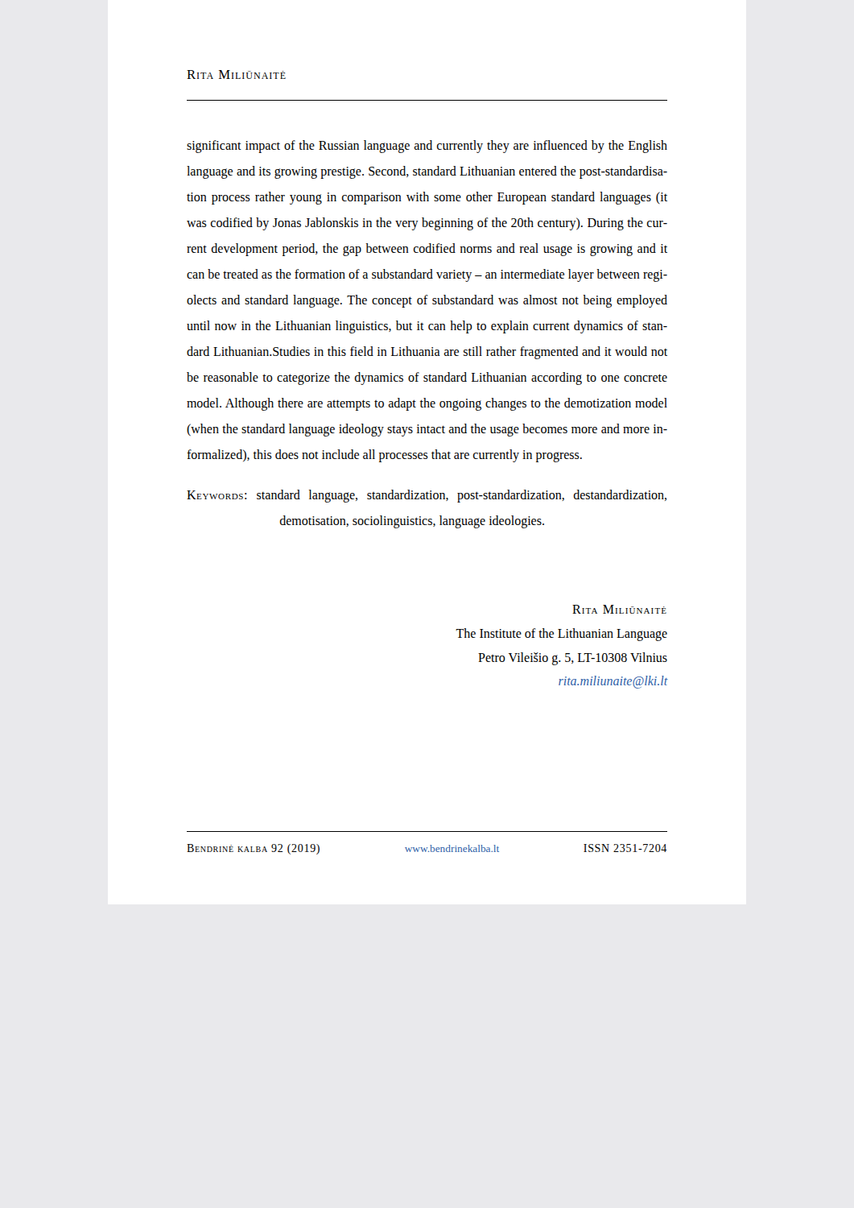Rita Miliūnaitė
significant impact of the Russian language and currently they are influenced by the English language and its growing prestige. Second, standard Lithuanian entered the post-standardisation process rather young in comparison with some other European standard languages (it was codified by Jonas Jablonskis in the very beginning of the 20th century). During the current development period, the gap between codified norms and real usage is growing and it can be treated as the formation of a substandard variety – an intermediate layer between regiolects and standard language. The concept of substandard was almost not being employed until now in the Lithuanian linguistics, but it can help to explain current dynamics of standard Lithuanian.Studies in this field in Lithuania are still rather fragmented and it would not be reasonable to categorize the dynamics of standard Lithuanian according to one concrete model. Although there are attempts to adapt the ongoing changes to the demotization model (when the standard language ideology stays intact and the usage becomes more and more informalized), this does not include all processes that are currently in progress.
Keywords: standard language, standardization, post-standardization, destandardization, demotisation, sociolinguistics, language ideologies.
Rita Miliūnaitė
The Institute of the Lithuanian Language
Petro Vileišio g. 5, LT-10308 Vilnius
rita.miliunaite@lki.lt
Bendrinė kalba 92 (2019) www.bendrinekalba.lt ISSN 2351-7204